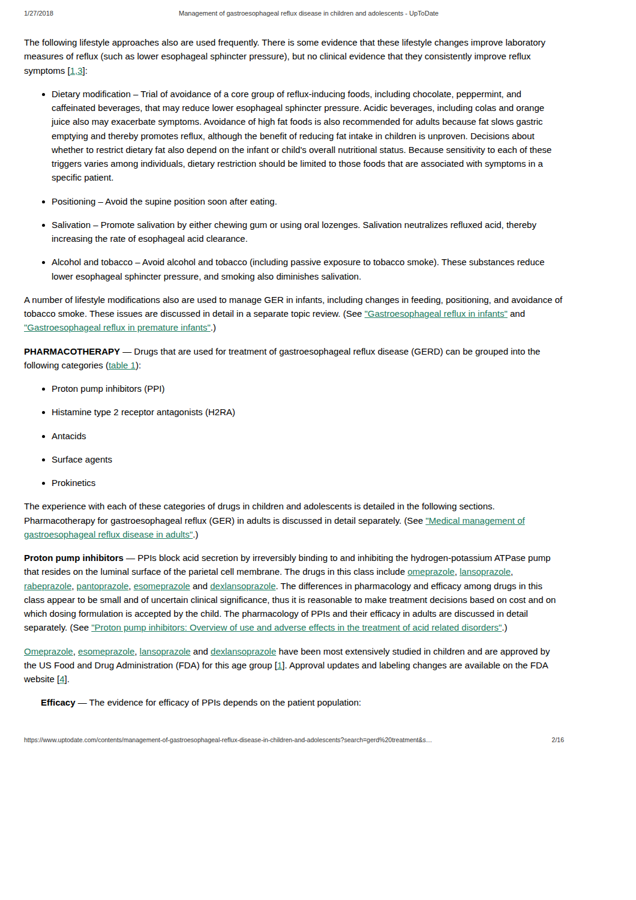1/27/2018
Management of gastroesophageal reflux disease in children and adolescents - UpToDate
The following lifestyle approaches also are used frequently. There is some evidence that these lifestyle changes improve laboratory measures of reflux (such as lower esophageal sphincter pressure), but no clinical evidence that they consistently improve reflux symptoms [1,3]:
Dietary modification – Trial of avoidance of a core group of reflux-inducing foods, including chocolate, peppermint, and caffeinated beverages, that may reduce lower esophageal sphincter pressure. Acidic beverages, including colas and orange juice also may exacerbate symptoms. Avoidance of high fat foods is also recommended for adults because fat slows gastric emptying and thereby promotes reflux, although the benefit of reducing fat intake in children is unproven. Decisions about whether to restrict dietary fat also depend on the infant or child's overall nutritional status. Because sensitivity to each of these triggers varies among individuals, dietary restriction should be limited to those foods that are associated with symptoms in a specific patient.
Positioning – Avoid the supine position soon after eating.
Salivation – Promote salivation by either chewing gum or using oral lozenges. Salivation neutralizes refluxed acid, thereby increasing the rate of esophageal acid clearance.
Alcohol and tobacco – Avoid alcohol and tobacco (including passive exposure to tobacco smoke). These substances reduce lower esophageal sphincter pressure, and smoking also diminishes salivation.
A number of lifestyle modifications also are used to manage GER in infants, including changes in feeding, positioning, and avoidance of tobacco smoke. These issues are discussed in detail in a separate topic review. (See "Gastroesophageal reflux in infants" and "Gastroesophageal reflux in premature infants".)
PHARMACOTHERAPY — Drugs that are used for treatment of gastroesophageal reflux disease (GERD) can be grouped into the following categories (table 1):
Proton pump inhibitors (PPI)
Histamine type 2 receptor antagonists (H2RA)
Antacids
Surface agents
Prokinetics
The experience with each of these categories of drugs in children and adolescents is detailed in the following sections. Pharmacotherapy for gastroesophageal reflux (GER) in adults is discussed in detail separately. (See "Medical management of gastroesophageal reflux disease in adults".)
Proton pump inhibitors — PPIs block acid secretion by irreversibly binding to and inhibiting the hydrogen-potassium ATPase pump that resides on the luminal surface of the parietal cell membrane. The drugs in this class include omeprazole, lansoprazole, rabeprazole, pantoprazole, esomeprazole and dexlansoprazole. The differences in pharmacology and efficacy among drugs in this class appear to be small and of uncertain clinical significance, thus it is reasonable to make treatment decisions based on cost and on which dosing formulation is accepted by the child. The pharmacology of PPIs and their efficacy in adults are discussed in detail separately. (See "Proton pump inhibitors: Overview of use and adverse effects in the treatment of acid related disorders".)
Omeprazole, esomeprazole, lansoprazole and dexlansoprazole have been most extensively studied in children and are approved by the US Food and Drug Administration (FDA) for this age group [1]. Approval updates and labeling changes are available on the FDA website [4].
Efficacy — The evidence for efficacy of PPIs depends on the patient population:
https://www.uptodate.com/contents/management-of-gastroesophageal-reflux-disease-in-children-and-adolescents?search=gerd%20treatment&s… 2/16